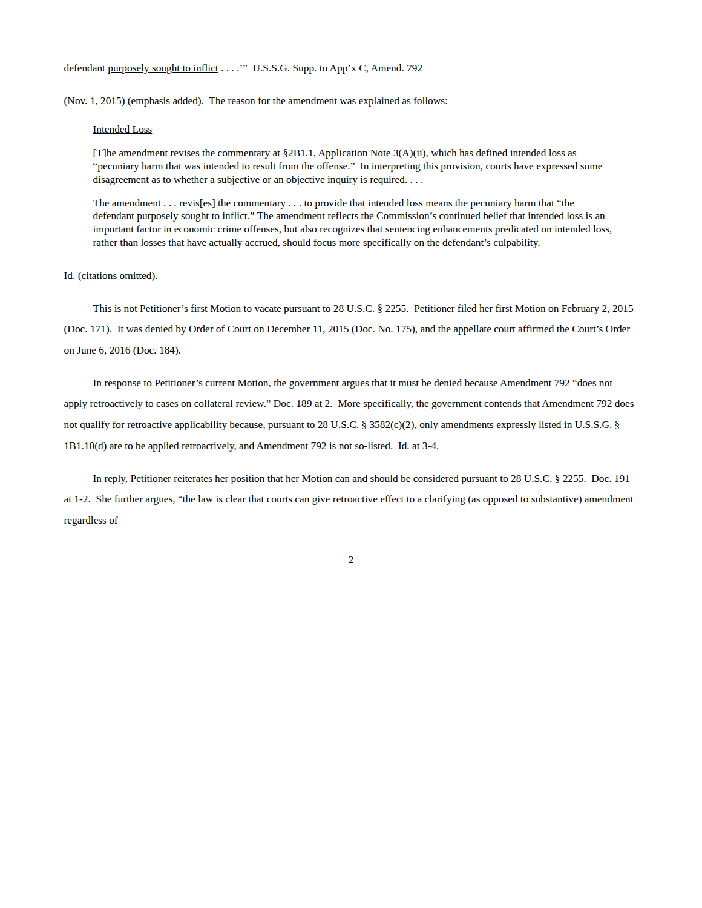defendant purposely sought to inflict . . . .’” U.S.S.G. Supp. to App’x C, Amend. 792
(Nov. 1, 2015) (emphasis added). The reason for the amendment was explained as follows:
Intended Loss
[T]he amendment revises the commentary at §2B1.1, Application Note 3(A)(ii), which has defined intended loss as “pecuniary harm that was intended to result from the offense.” In interpreting this provision, courts have expressed some disagreement as to whether a subjective or an objective inquiry is required. . . .
The amendment . . . revis[es] the commentary . . . to provide that intended loss means the pecuniary harm that “the defendant purposely sought to inflict.” The amendment reflects the Commission’s continued belief that intended loss is an important factor in economic crime offenses, but also recognizes that sentencing enhancements predicated on intended loss, rather than losses that have actually accrued, should focus more specifically on the defendant’s culpability.
Id. (citations omitted).
This is not Petitioner’s first Motion to vacate pursuant to 28 U.S.C. § 2255. Petitioner filed her first Motion on February 2, 2015 (Doc. 171). It was denied by Order of Court on December 11, 2015 (Doc. No. 175), and the appellate court affirmed the Court’s Order on June 6, 2016 (Doc. 184).
In response to Petitioner’s current Motion, the government argues that it must be denied because Amendment 792 “does not apply retroactively to cases on collateral review.” Doc. 189 at 2. More specifically, the government contends that Amendment 792 does not qualify for retroactive applicability because, pursuant to 28 U.S.C. § 3582(c)(2), only amendments expressly listed in U.S.S.G. § 1B1.10(d) are to be applied retroactively, and Amendment 792 is not so-listed. Id. at 3-4.
In reply, Petitioner reiterates her position that her Motion can and should be considered pursuant to 28 U.S.C. § 2255. Doc. 191 at 1-2. She further argues, “the law is clear that courts can give retroactive effect to a clarifying (as opposed to substantive) amendment regardless of
2